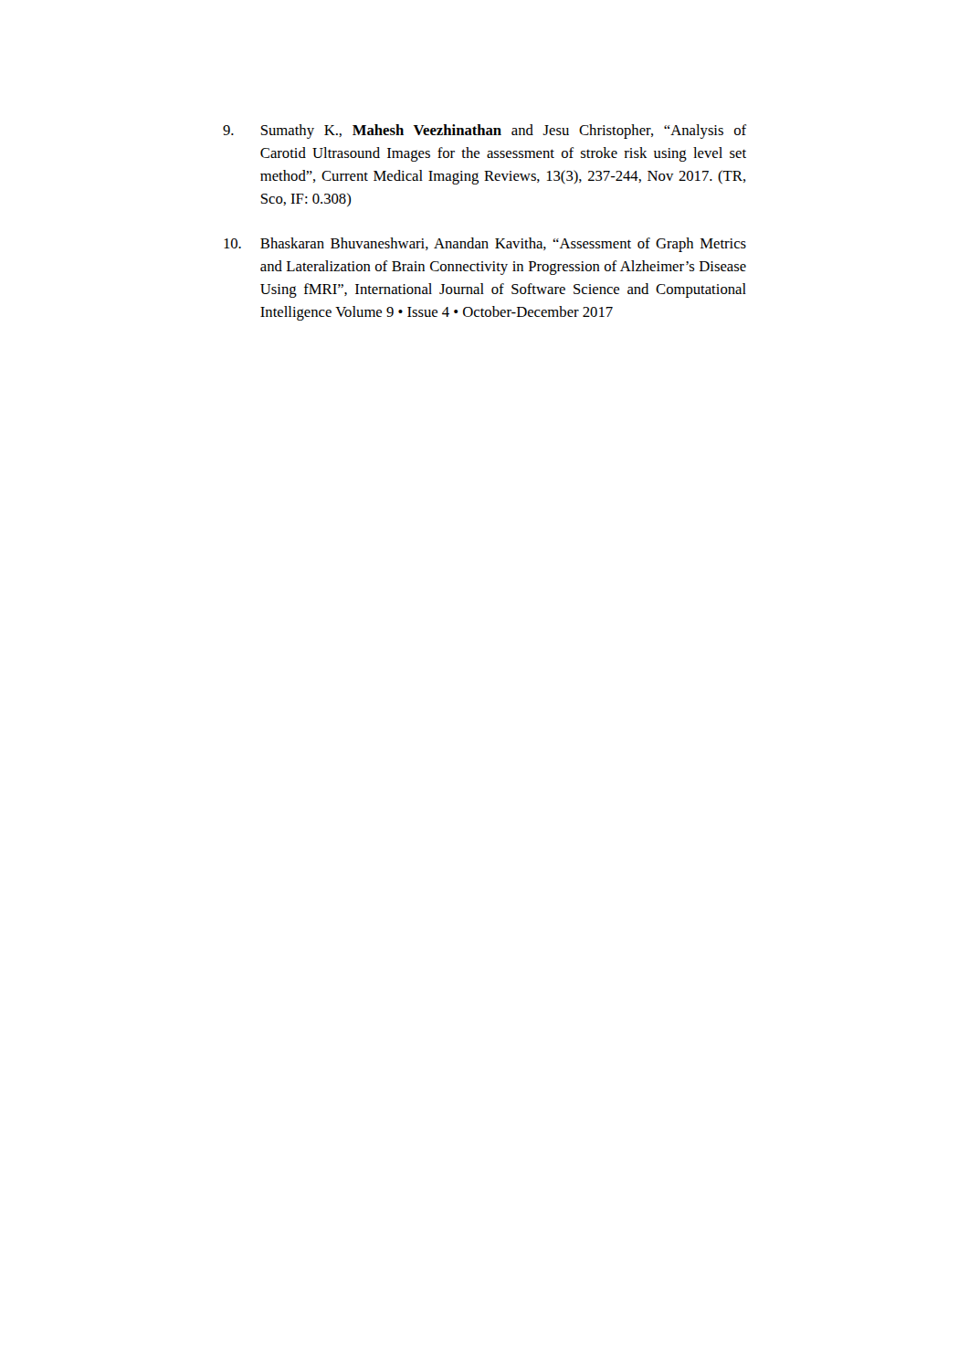9. Sumathy K., Mahesh Veezhinathan and Jesu Christopher, “Analysis of Carotid Ultrasound Images for the assessment of stroke risk using level set method”, Current Medical Imaging Reviews, 13(3), 237-244, Nov 2017. (TR, Sco, IF: 0.308)
10. Bhaskaran Bhuvaneshwari, Anandan Kavitha, “Assessment of Graph Metrics and Lateralization of Brain Connectivity in Progression of Alzheimer’s Disease Using fMRI”, International Journal of Software Science and Computational Intelligence Volume 9 • Issue 4 • October-December 2017